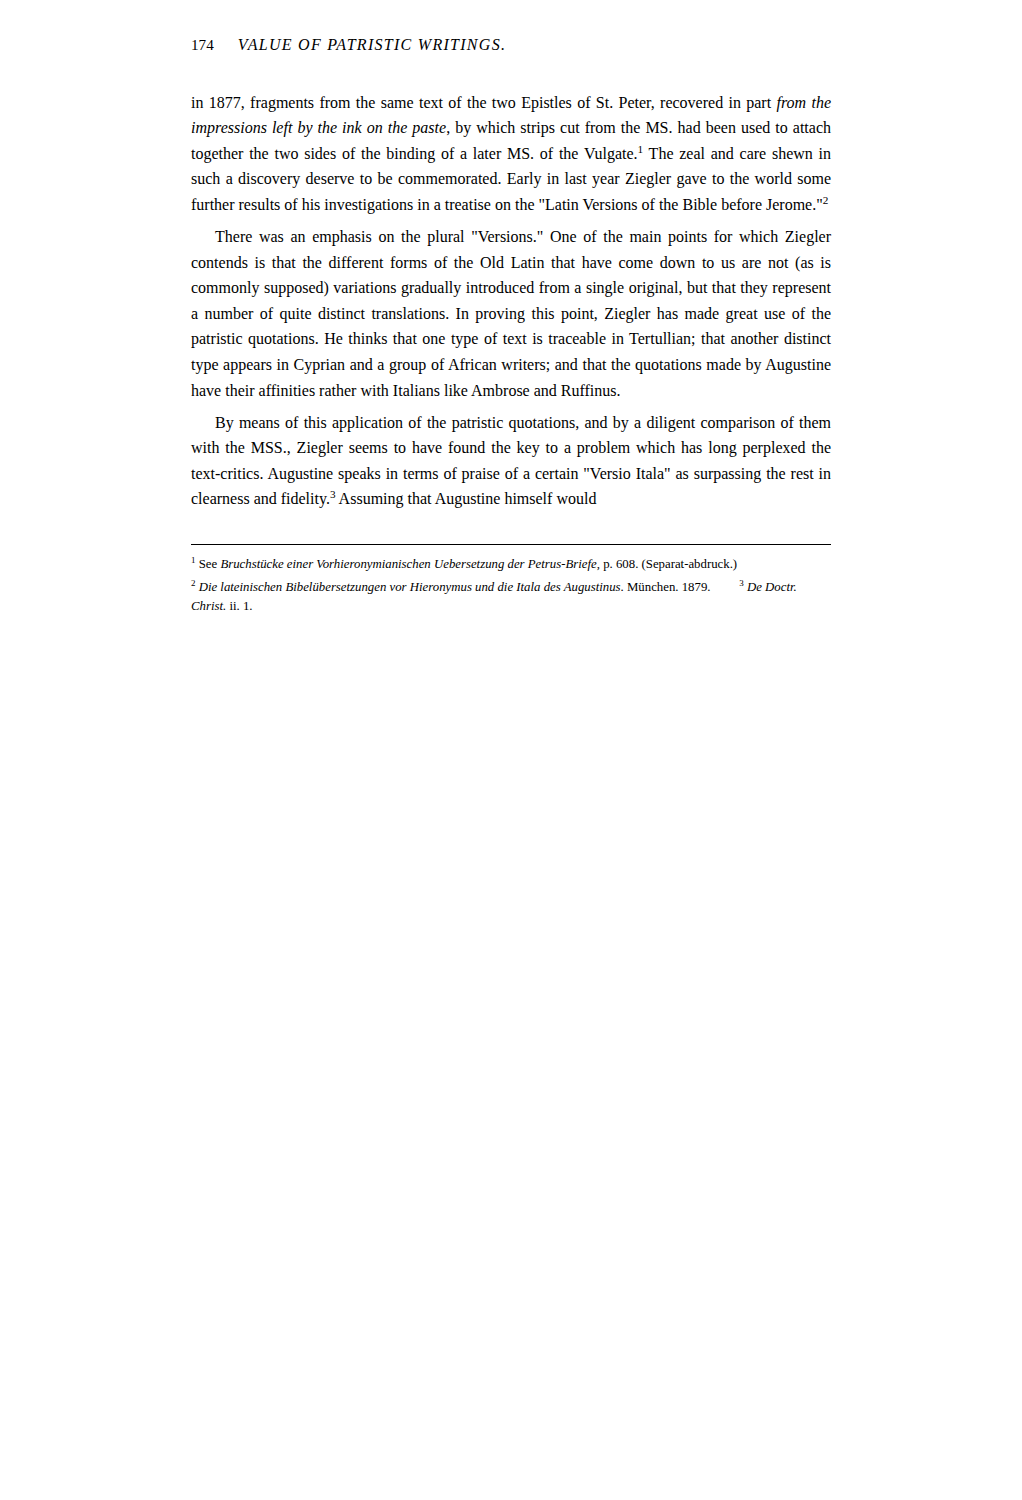174
Value of Patristic Writings.
in 1877, fragments from the same text of the two Epistles of St. Peter, recovered in part from the impressions left by the ink on the paste, by which strips cut from the MS. had been used to attach together the two sides of the binding of a later MS. of the Vulgate.1 The zeal and care shewn in such a discovery deserve to be commemorated. Early in last year Ziegler gave to the world some further results of his investigations in a treatise on the "Latin Versions of the Bible before Jerome."2
There was an emphasis on the plural "Versions." One of the main points for which Ziegler contends is that the different forms of the Old Latin that have come down to us are not (as is commonly supposed) variations gradually introduced from a single original, but that they represent a number of quite distinct translations. In proving this point, Ziegler has made great use of the patristic quotations. He thinks that one type of text is traceable in Tertullian; that another distinct type appears in Cyprian and a group of African writers; and that the quotations made by Augustine have their affinities rather with Italians like Ambrose and Ruffinus.
By means of this application of the patristic quotations, and by a diligent comparison of them with the MSS., Ziegler seems to have found the key to a problem which has long perplexed the text-critics. Augustine speaks in terms of praise of a certain "Versio Itala" as surpassing the rest in clearness and fidelity.3 Assuming that Augustine himself would
1 See Bruchstücke einer Vorhieronymianischen Uebersetzung der Petrus-Briefe, p. 608. (Separat-abdruck.)
2 Die lateinischen Bibelübersetzungen vor Hieronymus und die Itala des Augustinus. München. 1879. 3 De Doctr. Christ. ii. 1.